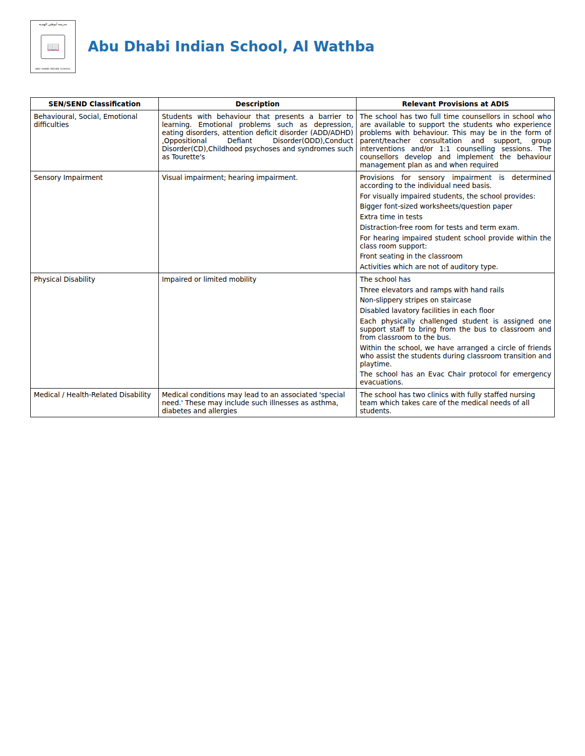مدرسة أبوظبي الهندية
📖
ABU DHABI INDIAN SCHOOL
Abu Dhabi Indian School, Al Wathba
| SEN/SEND Classification | Description | Relevant Provisions at ADIS |
| --- | --- | --- |
| Behavioural, Social, Emotional difficulties | Students with behaviour that presents a barrier to learning. Emotional problems such as depression, eating disorders, attention deficit disorder (ADD/ADHD) ,Oppositional Defiant Disorder(ODD),Conduct Disorder(CD),Childhood psychoses and syndromes such as Tourette's | The school has two full time counsellors in school who are available to support the students who experience problems with behaviour. This may be in the form of parent/teacher consultation and support, group interventions and/or 1:1 counselling sessions. The counsellors develop and implement the behaviour management plan as and when required |
| Sensory Impairment | Visual impairment; hearing impairment. | Provisions for sensory impairment is determined according to the individual need basis. For visually impaired students, the school provides: Bigger font-sized worksheets/question paper Extra time in tests Distraction-free room for tests and term exam. For hearing impaired student school provide within the class room support: Front seating in the classroom Activities which are not of auditory type. |
| Physical Disability | Impaired or limited mobility | The school has Three elevators and ramps with hand rails Non-slippery stripes on staircase Disabled lavatory facilities in each floor Each physically challenged student is assigned one support staff to bring from the bus to classroom and from classroom to the bus. Within the school, we have arranged a circle of friends who assist the students during classroom transition and playtime. The school has an Evac Chair protocol for emergency evacuations. |
| Medical / Health-Related Disability | Medical conditions may lead to an associated 'special need.' These may include such illnesses as asthma, diabetes and allergies | The school has two clinics with fully staffed nursing team which takes care of the medical needs of all students. |